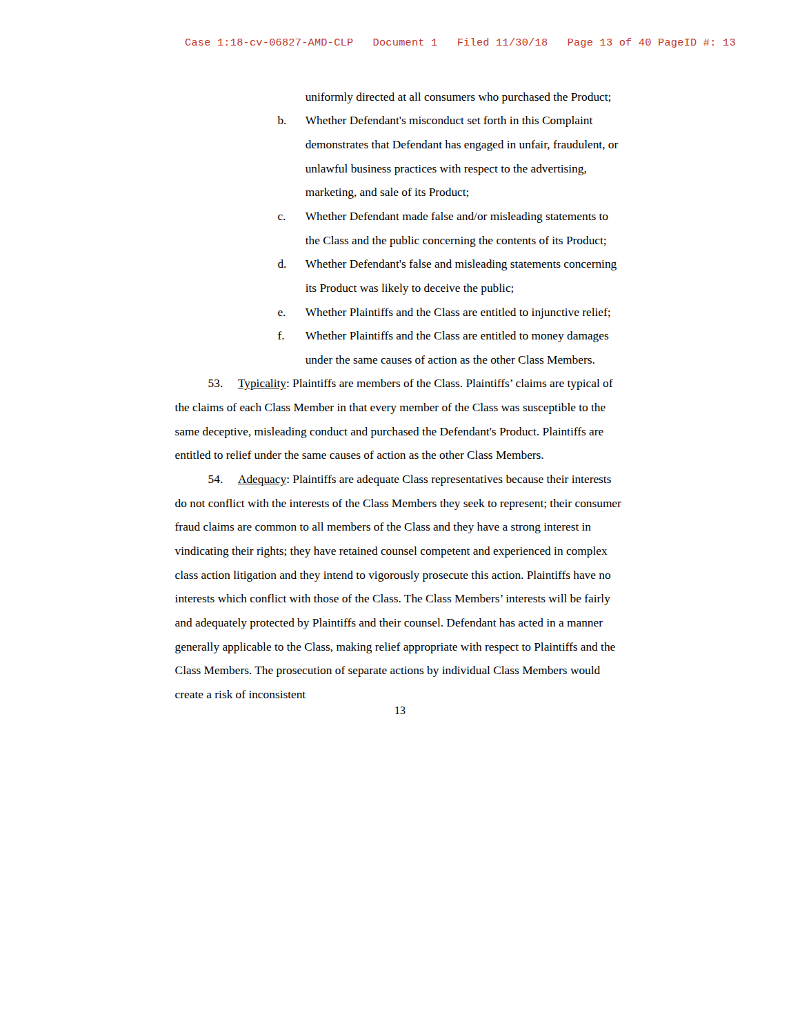Case 1:18-cv-06827-AMD-CLP Document 1 Filed 11/30/18 Page 13 of 40 PageID #: 13
uniformly directed at all consumers who purchased the Product;
b. Whether Defendant's misconduct set forth in this Complaint demonstrates that Defendant has engaged in unfair, fraudulent, or unlawful business practices with respect to the advertising, marketing, and sale of its Product;
c. Whether Defendant made false and/or misleading statements to the Class and the public concerning the contents of its Product;
d. Whether Defendant's false and misleading statements concerning its Product was likely to deceive the public;
e. Whether Plaintiffs and the Class are entitled to injunctive relief;
f. Whether Plaintiffs and the Class are entitled to money damages under the same causes of action as the other Class Members.
53. Typicality: Plaintiffs are members of the Class. Plaintiffs’ claims are typical of the claims of each Class Member in that every member of the Class was susceptible to the same deceptive, misleading conduct and purchased the Defendant's Product. Plaintiffs are entitled to relief under the same causes of action as the other Class Members.
54. Adequacy: Plaintiffs are adequate Class representatives because their interests do not conflict with the interests of the Class Members they seek to represent; their consumer fraud claims are common to all members of the Class and they have a strong interest in vindicating their rights; they have retained counsel competent and experienced in complex class action litigation and they intend to vigorously prosecute this action. Plaintiffs have no interests which conflict with those of the Class. The Class Members’ interests will be fairly and adequately protected by Plaintiffs and their counsel. Defendant has acted in a manner generally applicable to the Class, making relief appropriate with respect to Plaintiffs and the Class Members. The prosecution of separate actions by individual Class Members would create a risk of inconsistent
13